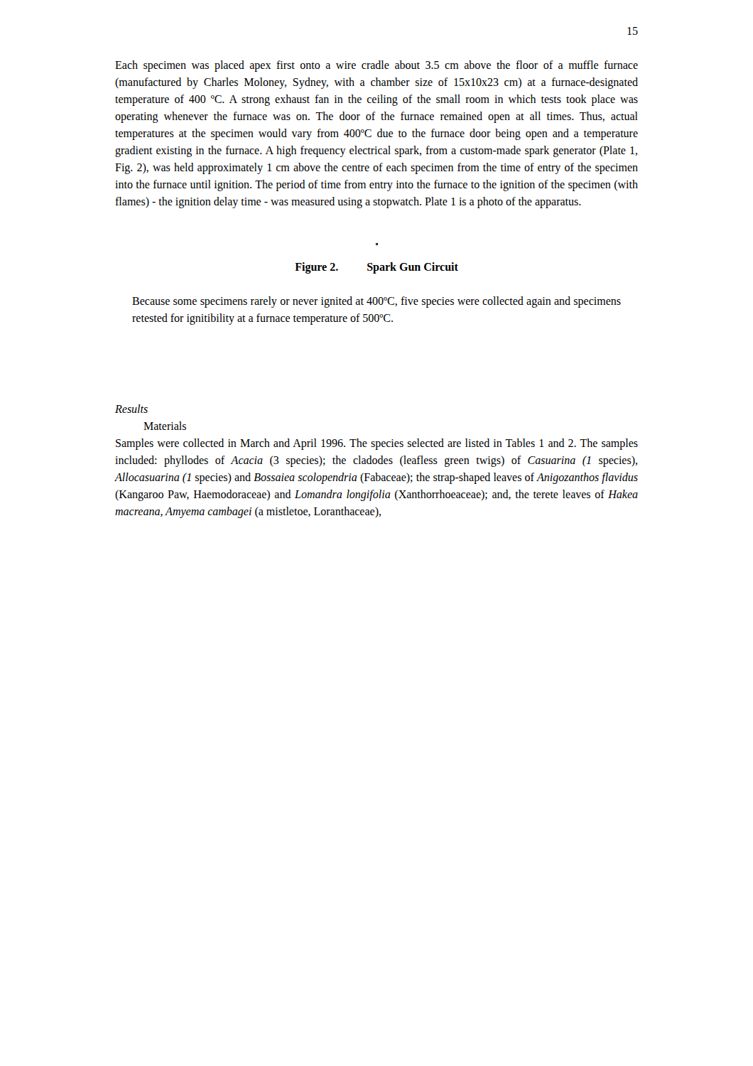15
Each specimen was placed apex first onto a wire cradle about 3.5 cm above the floor of a muffle furnace (manufactured by Charles Moloney, Sydney, with a chamber size of 15x10x23 cm) at a furnace-designated temperature of 400 ºC. A strong exhaust fan in the ceiling of the small room in which tests took place was operating whenever the furnace was on. The door of the furnace remained open at all times. Thus, actual temperatures at the specimen would vary from 400ºC due to the furnace door being open and a temperature gradient existing in the furnace. A high frequency electrical spark, from a custom-made spark generator (Plate 1, Fig. 2), was held approximately 1 cm above the centre of each specimen from the time of entry of the specimen into the furnace until ignition. The period of time from entry into the furnace to the ignition of the specimen (with flames) - the ignition delay time - was measured using a stopwatch. Plate 1 is a photo of the apparatus.
Figure 2. Spark Gun Circuit
Because some specimens rarely or never ignited at 400ºC, five species were collected again and specimens retested for ignitibility at a furnace temperature of 500ºC.
Results
Materials
Samples were collected in March and April 1996. The species selected are listed in Tables 1 and 2. The samples included: phyllodes of Acacia (3 species); the cladodes (leafless green twigs) of Casuarina (1 species), Allocasuarina (1 species) and Bossaiea scolopendria (Fabaceae); the strap-shaped leaves of Anigozanthos flavidus (Kangaroo Paw, Haemodoraceae) and Lomandra longifolia (Xanthorrhoeaceae); and, the terete leaves of Hakea macreana, Amyema cambagei (a mistletoe, Loranthaceae),